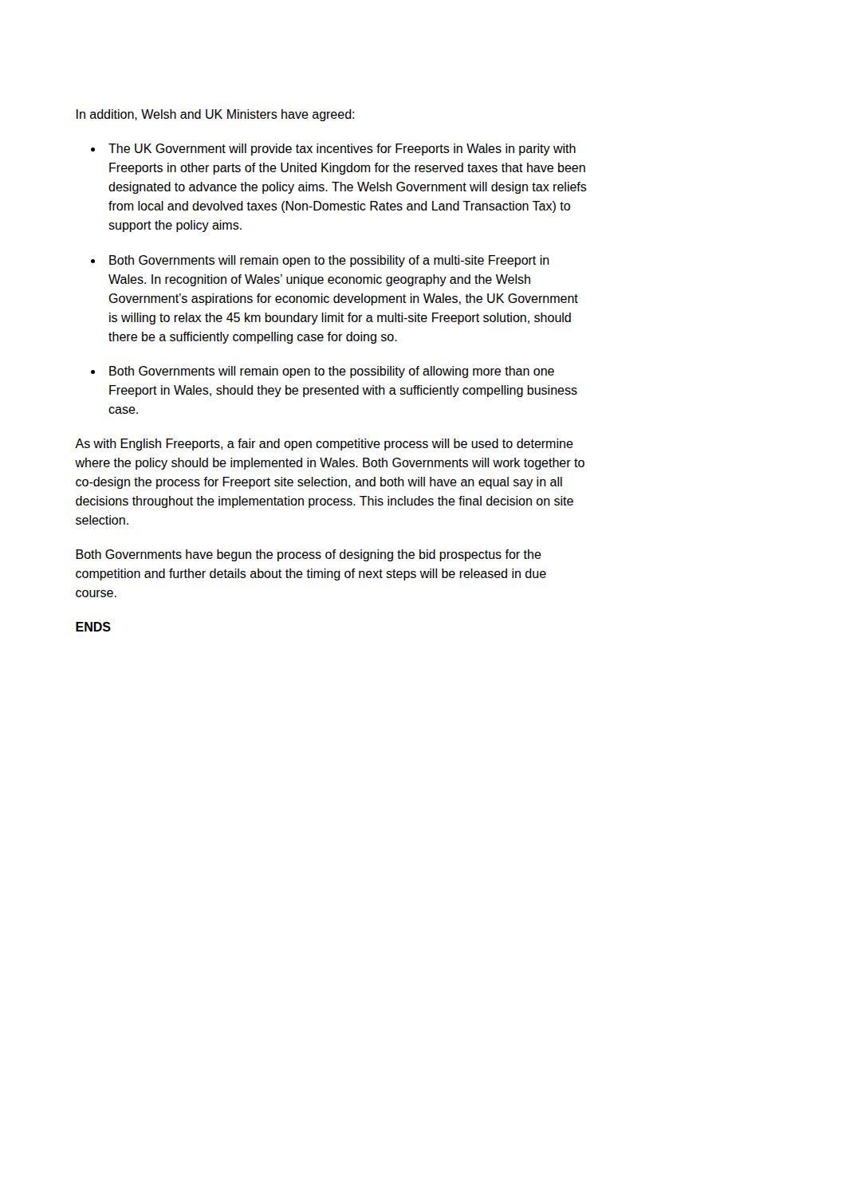In addition, Welsh and UK Ministers have agreed:
The UK Government will provide tax incentives for Freeports in Wales in parity with Freeports in other parts of the United Kingdom for the reserved taxes that have been designated to advance the policy aims. The Welsh Government will design tax reliefs from local and devolved taxes (Non-Domestic Rates and Land Transaction Tax) to support the policy aims.
Both Governments will remain open to the possibility of a multi-site Freeport in Wales. In recognition of Wales’ unique economic geography and the Welsh Government’s aspirations for economic development in Wales, the UK Government is willing to relax the 45 km boundary limit for a multi-site Freeport solution, should there be a sufficiently compelling case for doing so.
Both Governments will remain open to the possibility of allowing more than one Freeport in Wales, should they be presented with a sufficiently compelling business case.
As with English Freeports, a fair and open competitive process will be used to determine where the policy should be implemented in Wales. Both Governments will work together to co-design the process for Freeport site selection, and both will have an equal say in all decisions throughout the implementation process. This includes the final decision on site selection.
Both Governments have begun the process of designing the bid prospectus for the competition and further details about the timing of next steps will be released in due course.
ENDS